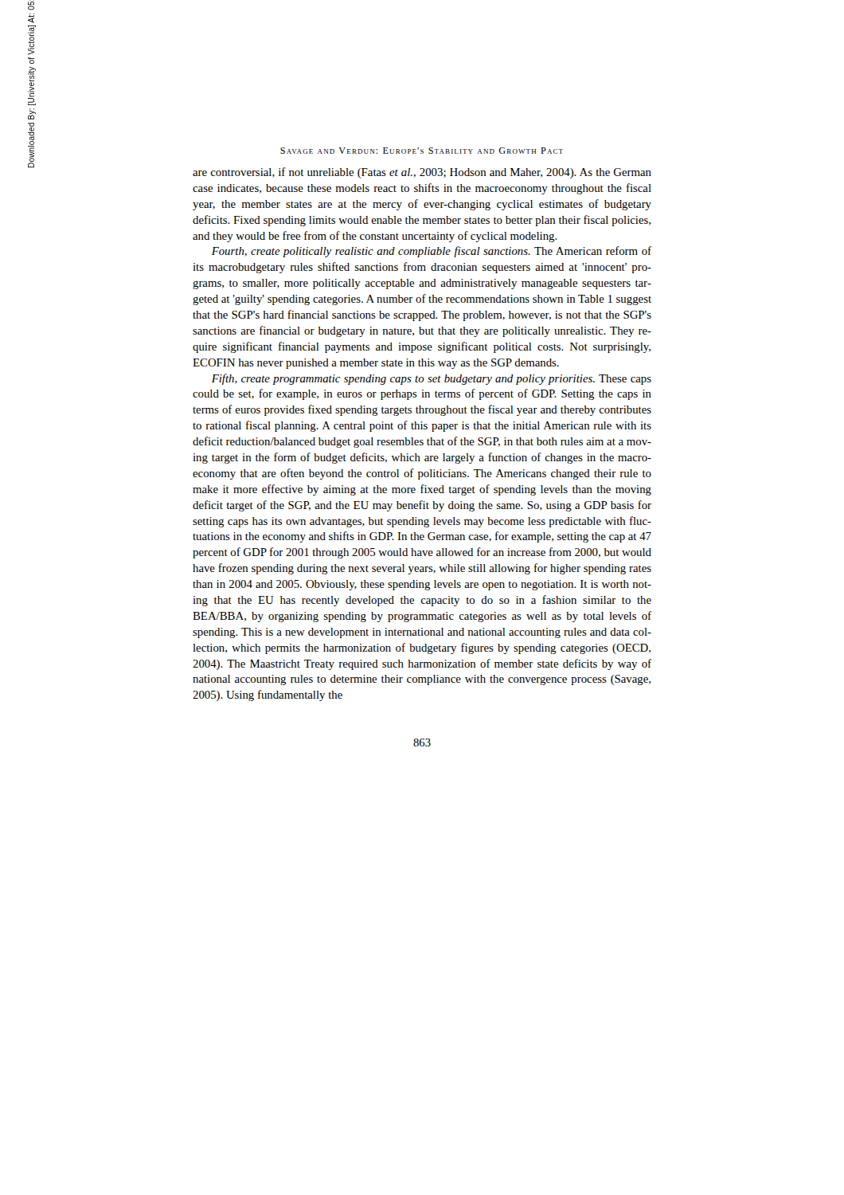Downloaded By: [University of Victoria] At: 05:49 17 January 2009
Savage and Verdun: Europe's Stability and Growth Pact
are controversial, if not unreliable (Fatas et al., 2003; Hodson and Maher, 2004). As the German case indicates, because these models react to shifts in the macroeconomy throughout the fiscal year, the member states are at the mercy of ever-changing cyclical estimates of budgetary deficits. Fixed spending limits would enable the member states to better plan their fiscal policies, and they would be free from of the constant uncertainty of cyclical modeling.
Fourth, create politically realistic and compliable fiscal sanctions. The American reform of its macrobudgetary rules shifted sanctions from draconian sequesters aimed at 'innocent' programs, to smaller, more politically acceptable and administratively manageable sequesters targeted at 'guilty' spending categories. A number of the recommendations shown in Table 1 suggest that the SGP's hard financial sanctions be scrapped. The problem, however, is not that the SGP's sanctions are financial or budgetary in nature, but that they are politically unrealistic. They require significant financial payments and impose significant political costs. Not surprisingly, ECOFIN has never punished a member state in this way as the SGP demands.
Fifth, create programmatic spending caps to set budgetary and policy priorities. These caps could be set, for example, in euros or perhaps in terms of percent of GDP. Setting the caps in terms of euros provides fixed spending targets throughout the fiscal year and thereby contributes to rational fiscal planning. A central point of this paper is that the initial American rule with its deficit reduction/balanced budget goal resembles that of the SGP, in that both rules aim at a moving target in the form of budget deficits, which are largely a function of changes in the macroeconomy that are often beyond the control of politicians. The Americans changed their rule to make it more effective by aiming at the more fixed target of spending levels than the moving deficit target of the SGP, and the EU may benefit by doing the same. So, using a GDP basis for setting caps has its own advantages, but spending levels may become less predictable with fluctuations in the economy and shifts in GDP. In the German case, for example, setting the cap at 47 percent of GDP for 2001 through 2005 would have allowed for an increase from 2000, but would have frozen spending during the next several years, while still allowing for higher spending rates than in 2004 and 2005. Obviously, these spending levels are open to negotiation. It is worth noting that the EU has recently developed the capacity to do so in a fashion similar to the BEA/BBA, by organizing spending by programmatic categories as well as by total levels of spending. This is a new development in international and national accounting rules and data collection, which permits the harmonization of budgetary figures by spending categories (OECD, 2004). The Maastricht Treaty required such harmonization of member state deficits by way of national accounting rules to determine their compliance with the convergence process (Savage, 2005). Using fundamentally the
863